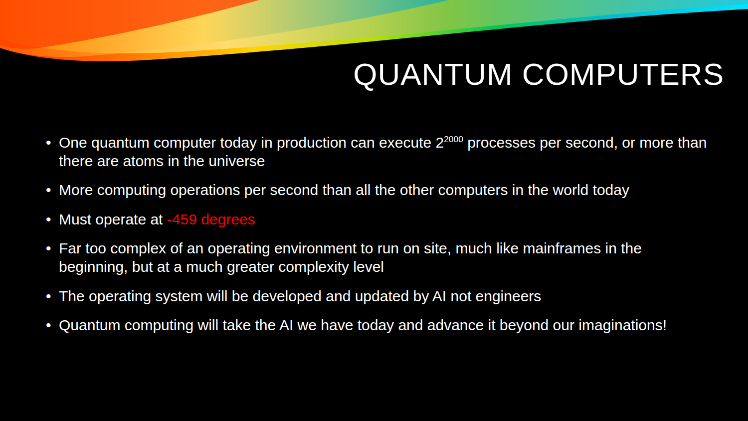Quantum Computers
One quantum computer today in production can execute 22000 processes per second, or more than there are atoms in the universe
More computing operations per second than all the other computers in the world today
Must operate at -459 degrees
Far too complex of an operating environment to run on site, much like mainframes in the beginning, but at a much greater complexity level
The operating system will be developed and updated by AI not engineers
Quantum computing will take the AI we have today and advance it beyond our imaginations!